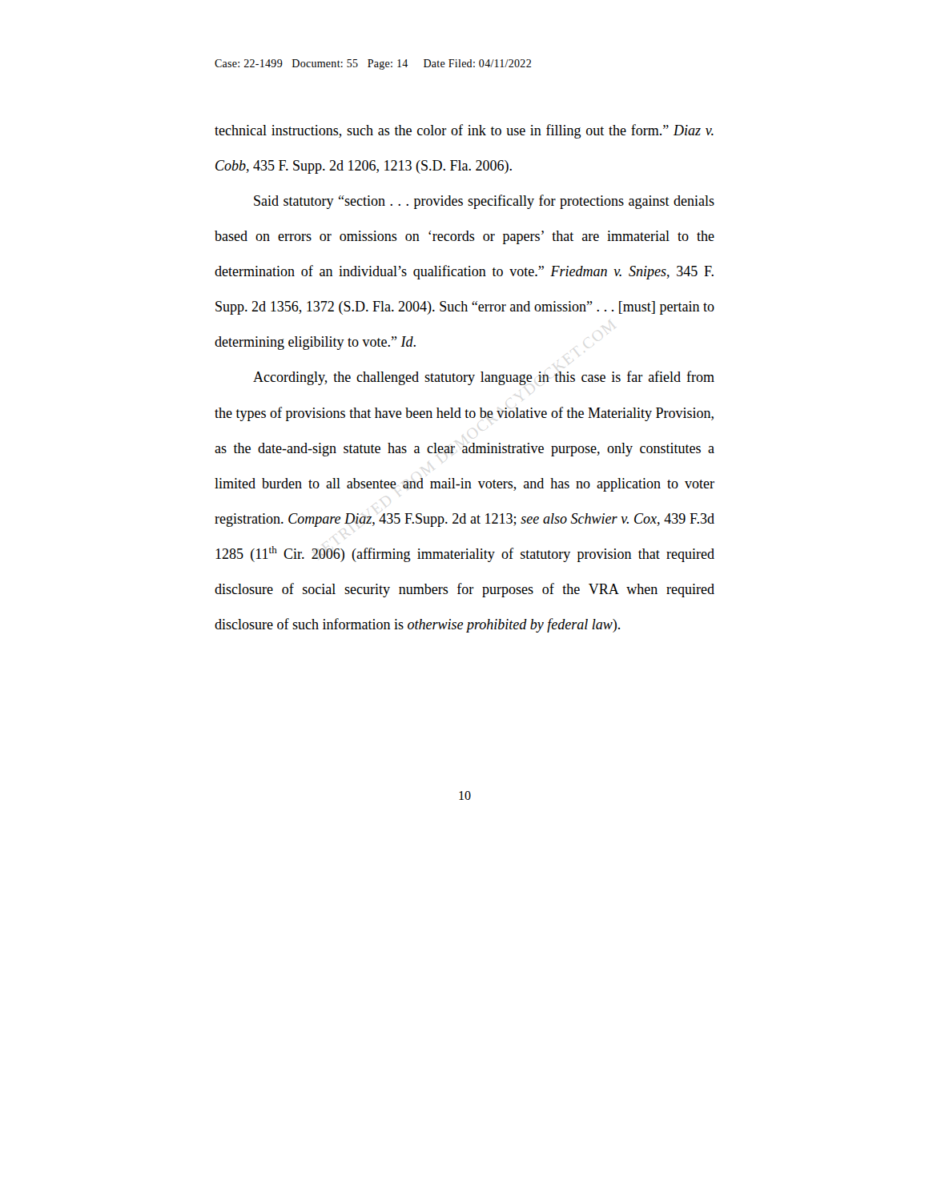Case: 22-1499 Document: 55 Page: 14 Date Filed: 04/11/2022
RETRIEVED FROM DEMOCRACYDOCKET.COM
technical instructions, such as the color of ink to use in filling out the form.” Diaz v. Cobb, 435 F. Supp. 2d 1206, 1213 (S.D. Fla. 2006).
Said statutory “section . . . provides specifically for protections against denials based on errors or omissions on ‘records or papers’ that are immaterial to the determination of an individual’s qualification to vote.” Friedman v. Snipes, 345 F. Supp. 2d 1356, 1372 (S.D. Fla. 2004). Such “error and omission” . . . [must] pertain to determining eligibility to vote.” Id.
Accordingly, the challenged statutory language in this case is far afield from the types of provisions that have been held to be violative of the Materiality Provision, as the date-and-sign statute has a clear administrative purpose, only constitutes a limited burden to all absentee and mail-in voters, and has no application to voter registration. Compare Diaz, 435 F.Supp. 2d at 1213; see also Schwier v. Cox, 439 F.3d 1285 (11th Cir. 2006) (affirming immateriality of statutory provision that required disclosure of social security numbers for purposes of the VRA when required disclosure of such information is otherwise prohibited by federal law).
10